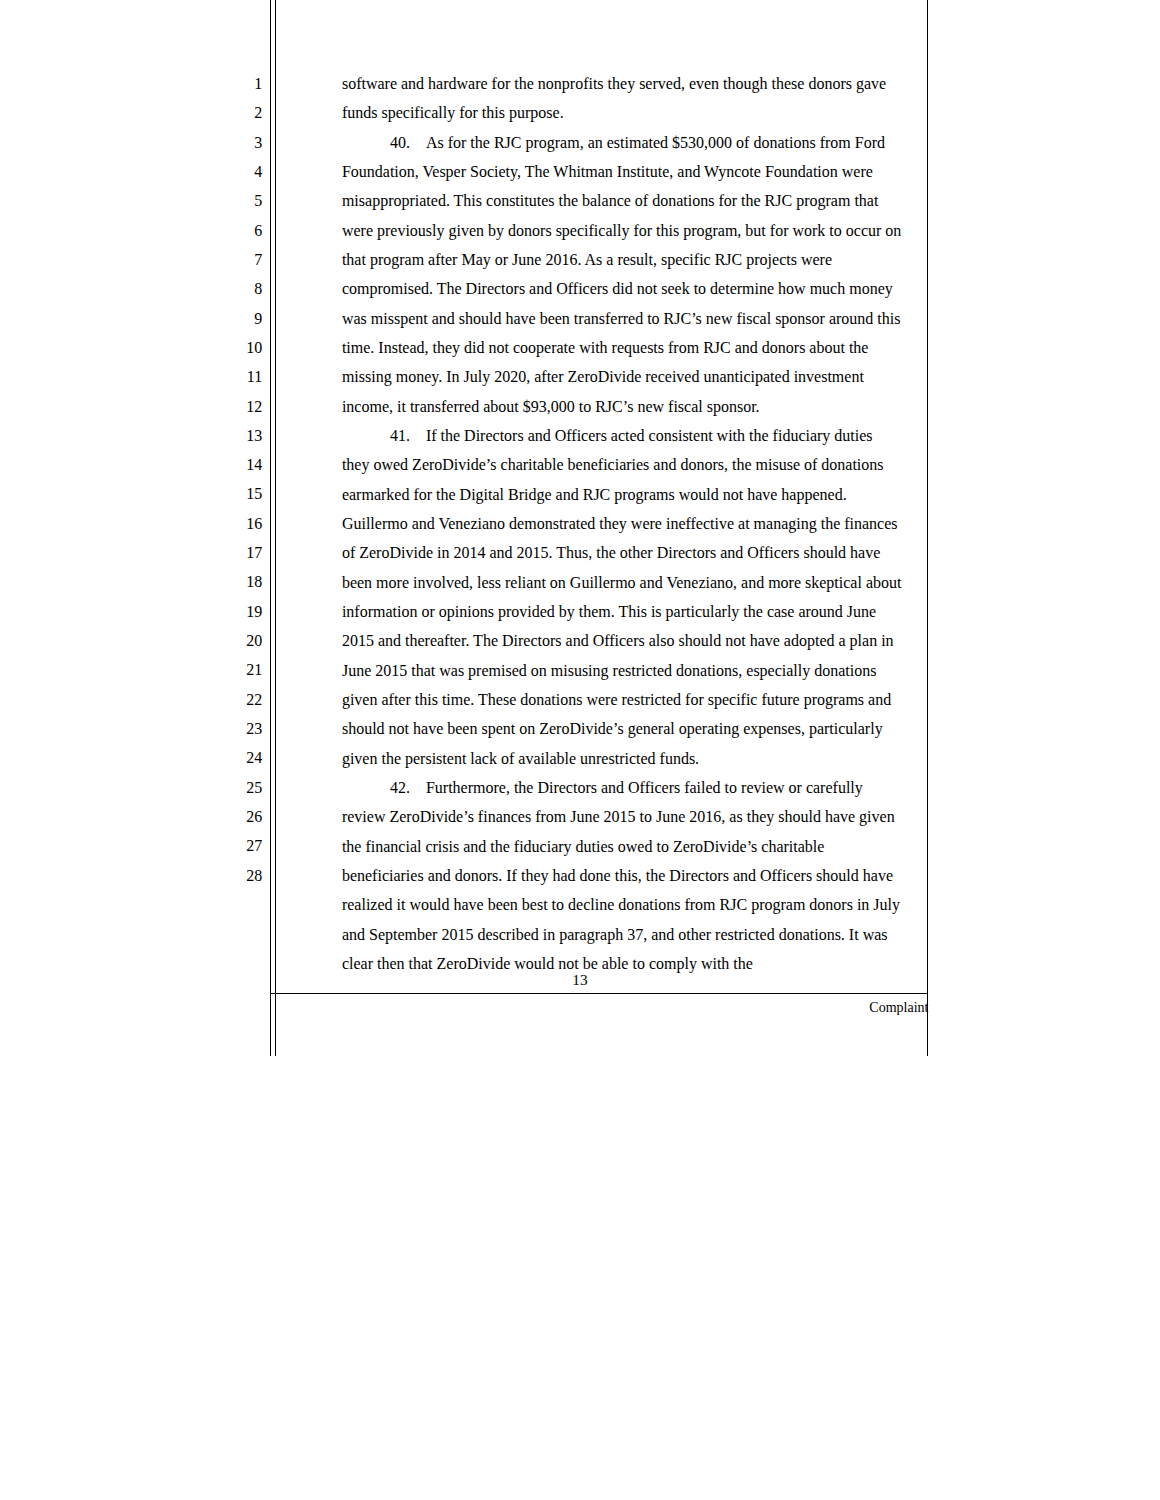1
2
3
4
5
6
7
8
9
10
11
12
13
14
15
16
17
18
19
20
21
22
23
24
25
26
27
28
software and hardware for the nonprofits they served, even though these donors gave funds specifically for this purpose.
40. As for the RJC program, an estimated $530,000 of donations from Ford Foundation, Vesper Society, The Whitman Institute, and Wyncote Foundation were misappropriated. This constitutes the balance of donations for the RJC program that were previously given by donors specifically for this program, but for work to occur on that program after May or June 2016. As a result, specific RJC projects were compromised. The Directors and Officers did not seek to determine how much money was misspent and should have been transferred to RJC’s new fiscal sponsor around this time. Instead, they did not cooperate with requests from RJC and donors about the missing money. In July 2020, after ZeroDivide received unanticipated investment income, it transferred about $93,000 to RJC’s new fiscal sponsor.
41. If the Directors and Officers acted consistent with the fiduciary duties they owed ZeroDivide’s charitable beneficiaries and donors, the misuse of donations earmarked for the Digital Bridge and RJC programs would not have happened. Guillermo and Veneziano demonstrated they were ineffective at managing the finances of ZeroDivide in 2014 and 2015. Thus, the other Directors and Officers should have been more involved, less reliant on Guillermo and Veneziano, and more skeptical about information or opinions provided by them. This is particularly the case around June 2015 and thereafter. The Directors and Officers also should not have adopted a plan in June 2015 that was premised on misusing restricted donations, especially donations given after this time. These donations were restricted for specific future programs and should not have been spent on ZeroDivide’s general operating expenses, particularly given the persistent lack of available unrestricted funds.
42. Furthermore, the Directors and Officers failed to review or carefully review ZeroDivide’s finances from June 2015 to June 2016, as they should have given the financial crisis and the fiduciary duties owed to ZeroDivide’s charitable beneficiaries and donors. If they had done this, the Directors and Officers should have realized it would have been best to decline donations from RJC program donors in July and September 2015 described in paragraph 37, and other restricted donations. It was clear then that ZeroDivide would not be able to comply with the
13
Complaint